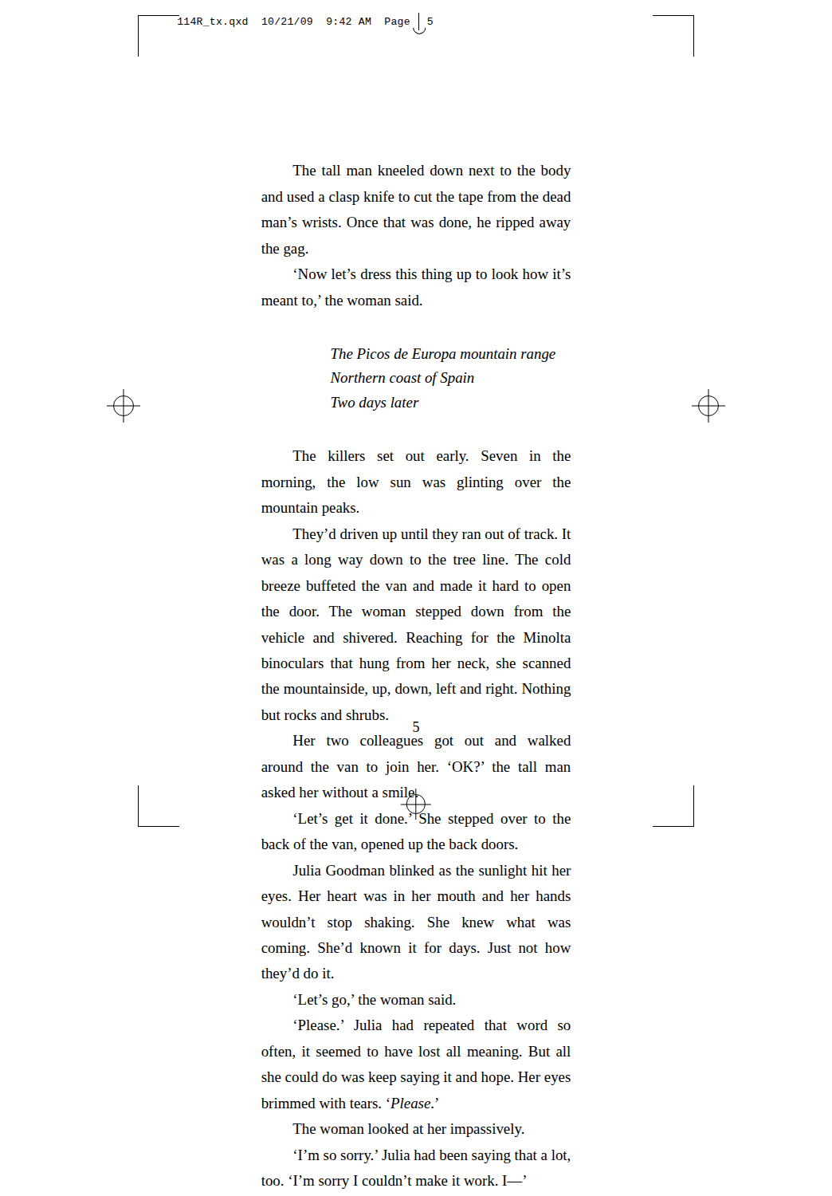114R_tx.qxd 10/21/09 9:42 AM Page 5
The tall man kneeled down next to the body and used a clasp knife to cut the tape from the dead man’s wrists. Once that was done, he ripped away the gag.
‘Now let’s dress this thing up to look how it’s meant to,’ the woman said.
The Picos de Europa mountain range Northern coast of Spain Two days later
The killers set out early. Seven in the morning, the low sun was glinting over the mountain peaks.
They’d driven up until they ran out of track. It was a long way down to the tree line. The cold breeze buffeted the van and made it hard to open the door. The woman stepped down from the vehicle and shivered. Reaching for the Minolta binoculars that hung from her neck, she scanned the mountainside, up, down, left and right. Nothing but rocks and shrubs.
Her two colleagues got out and walked around the van to join her. ‘OK?’ the tall man asked her without a smile.
‘Let’s get it done.’ She stepped over to the back of the van, opened up the back doors.
Julia Goodman blinked as the sunlight hit her eyes. Her heart was in her mouth and her hands wouldn’t stop shaking. She knew what was coming. She’d known it for days. Just not how they’d do it.
‘Let’s go,’ the woman said.
‘Please.’ Julia had repeated that word so often, it seemed to have lost all meaning. But all she could do was keep saying it and hope. Her eyes brimmed with tears. ‘Please.’
The woman looked at her impassively.
‘I’m so sorry.’ Julia had been saying that a lot, too. ‘I’m sorry I couldn’t make it work. I—’
5